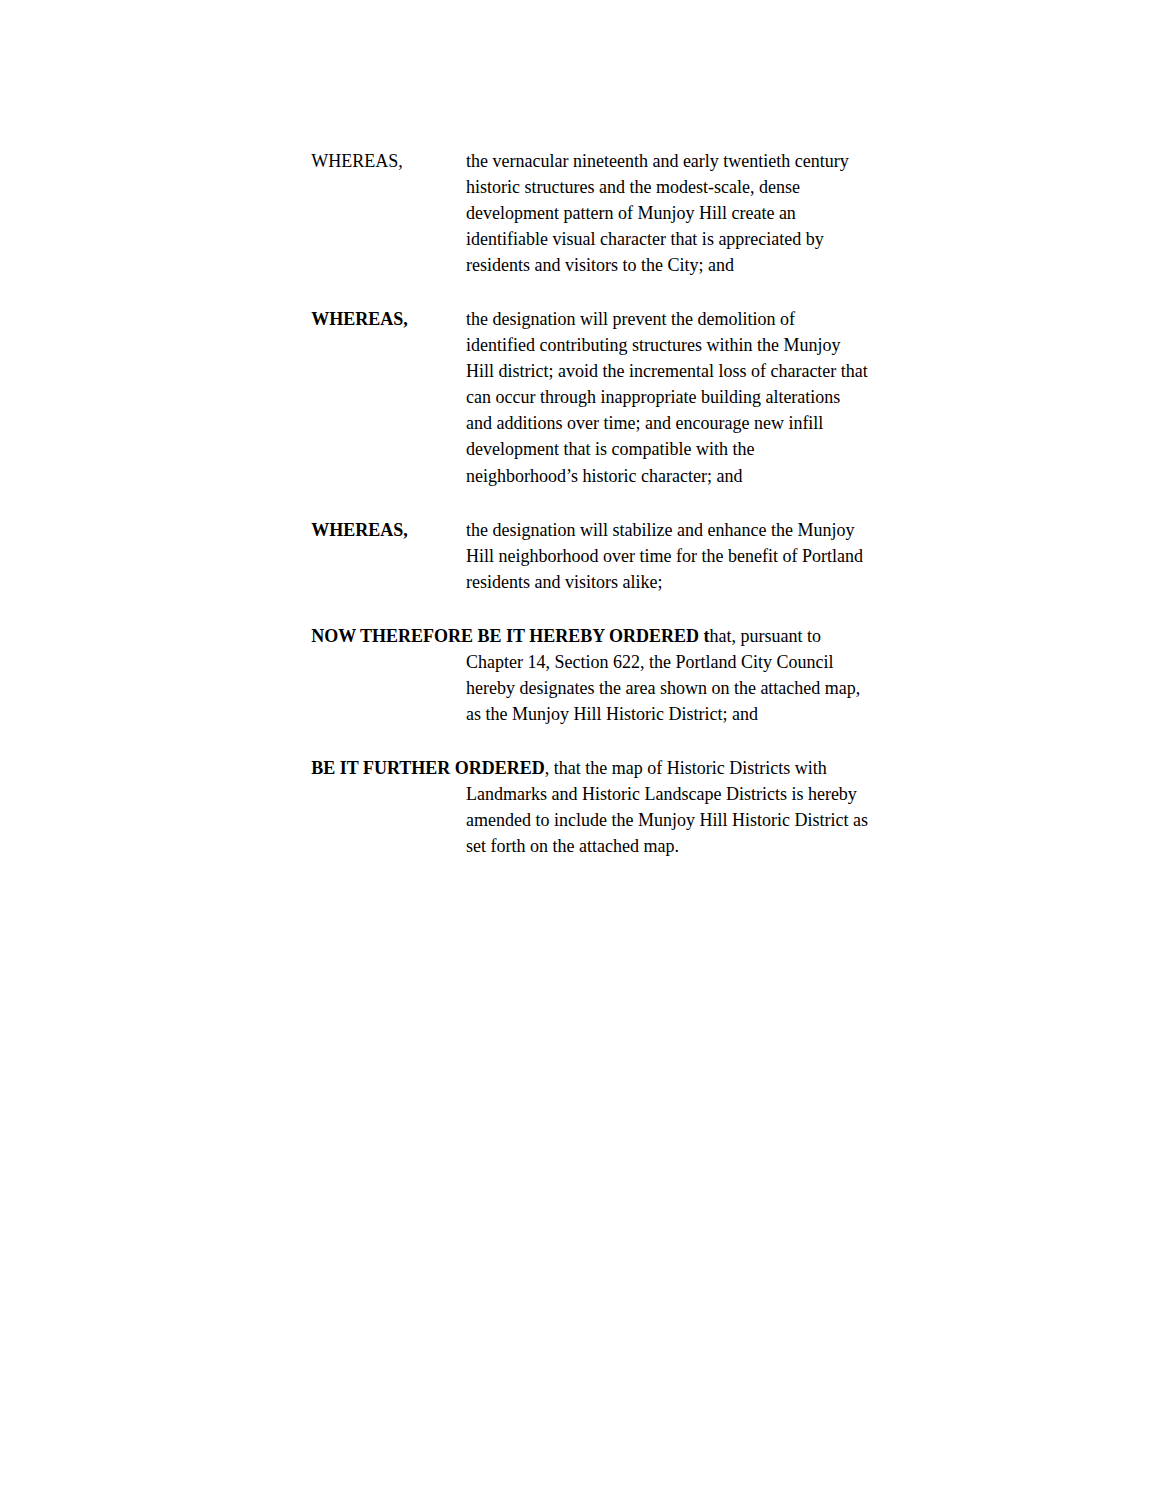WHEREAS, the vernacular nineteenth and early twentieth century historic structures and the modest-scale, dense development pattern of Munjoy Hill create an identifiable visual character that is appreciated by residents and visitors to the City; and
WHEREAS, the designation will prevent the demolition of identified contributing structures within the Munjoy Hill district; avoid the incremental loss of character that can occur through inappropriate building alterations and additions over time; and encourage new infill development that is compatible with the neighborhood’s historic character; and
WHEREAS, the designation will stabilize and enhance the Munjoy Hill neighborhood over time for the benefit of Portland residents and visitors alike;
NOW THEREFORE BE IT HEREBY ORDERED that, pursuant to Chapter 14, Section 622, the Portland City Council hereby designates the area shown on the attached map, as the Munjoy Hill Historic District; and
BE IT FURTHER ORDERED, that the map of Historic Districts with Landmarks and Historic Landscape Districts is hereby amended to include the Munjoy Hill Historic District as set forth on the attached map.